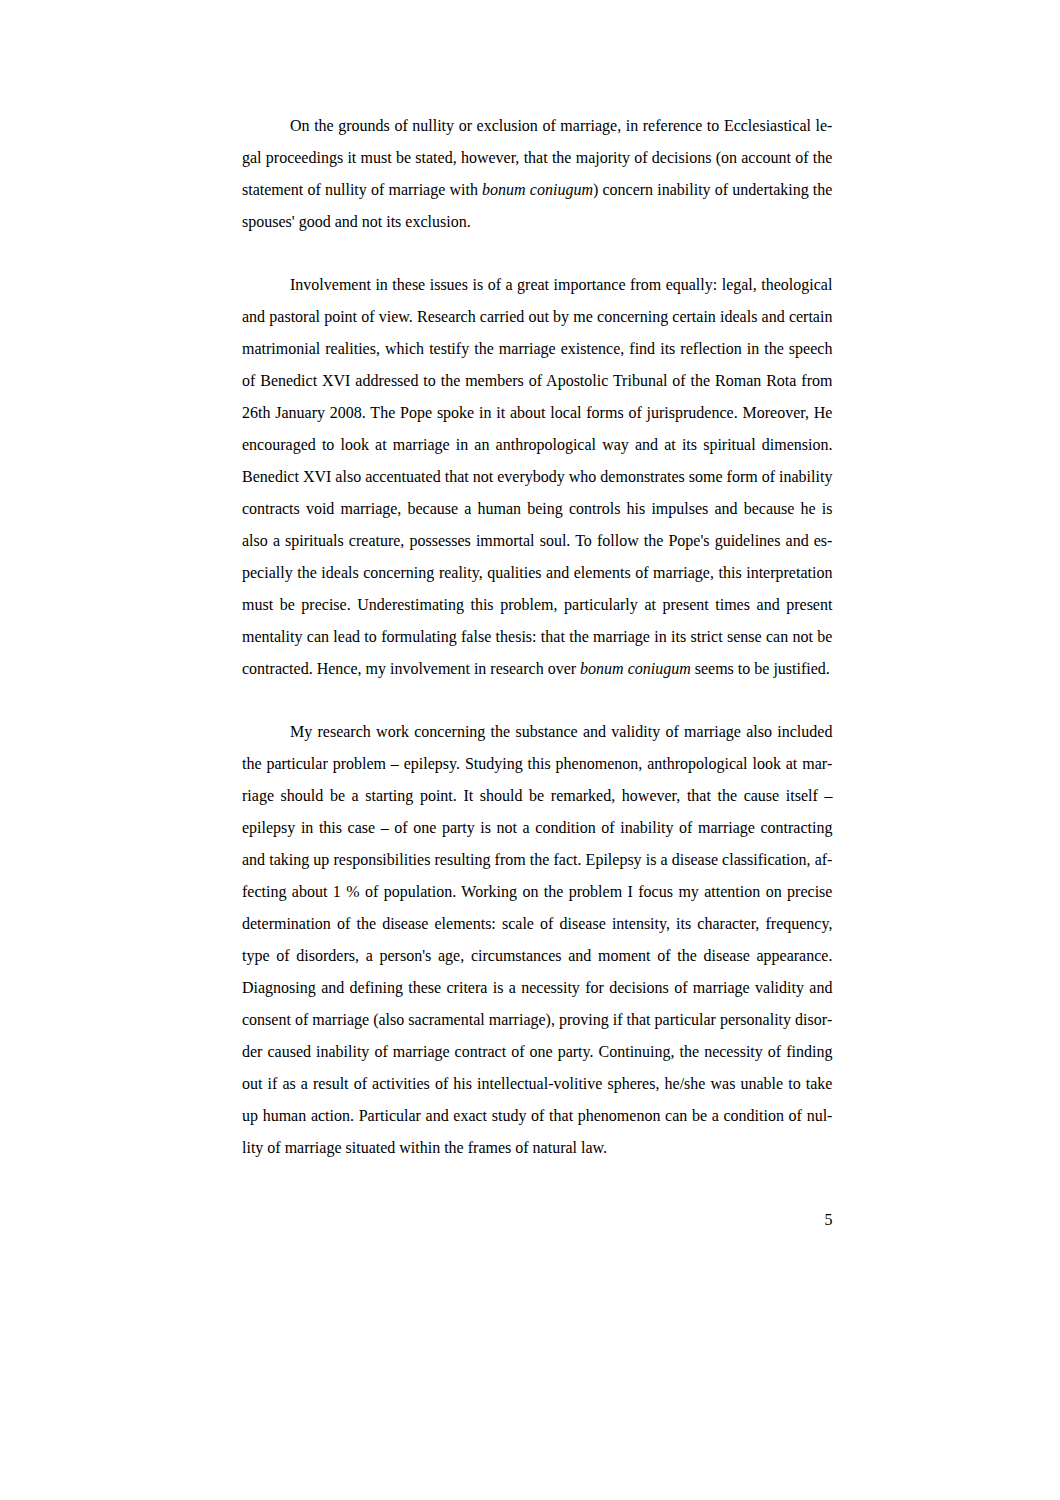On the grounds of nullity or exclusion of marriage, in reference to Ecclesiastical legal proceedings it must be stated, however, that the majority of decisions (on account of the statement of nullity of marriage with bonum coniugum) concern inability of undertaking the spouses' good and not its exclusion.
Involvement in these issues is of a great importance from equally: legal, theological and pastoral point of view. Research carried out by me concerning certain ideals and certain matrimonial realities, which testify the marriage existence, find its reflection in the speech of Benedict XVI addressed to the members of Apostolic Tribunal of the Roman Rota from 26th January 2008. The Pope spoke in it about local forms of jurisprudence. Moreover, He encouraged to look at marriage in an anthropological way and at its spiritual dimension. Benedict XVI also accentuated that not everybody who demonstrates some form of inability contracts void marriage, because a human being controls his impulses and because he is also a spirituals creature, possesses immortal soul. To follow the Pope's guidelines and especially the ideals concerning reality, qualities and elements of marriage, this interpretation must be precise. Underestimating this problem, particularly at present times and present mentality can lead to formulating false thesis: that the marriage in its strict sense can not be contracted. Hence, my involvement in research over bonum coniugum seems to be justified.
My research work concerning the substance and validity of marriage also included the particular problem – epilepsy. Studying this phenomenon, anthropological look at marriage should be a starting point. It should be remarked, however, that the cause itself – epilepsy in this case – of one party is not a condition of inability of marriage contracting and taking up responsibilities resulting from the fact. Epilepsy is a disease classification, affecting about 1 % of population. Working on the problem I focus my attention on precise determination of the disease elements: scale of disease intensity, its character, frequency, type of disorders, a person's age, circumstances and moment of the disease appearance. Diagnosing and defining these critera is a necessity for decisions of marriage validity and consent of marriage (also sacramental marriage), proving if that particular personality disorder caused inability of marriage contract of one party. Continuing, the necessity of finding out if as a result of activities of his intellectual-volitive spheres, he/she was unable to take up human action. Particular and exact study of that phenomenon can be a condition of nullity of marriage situated within the frames of natural law.
5